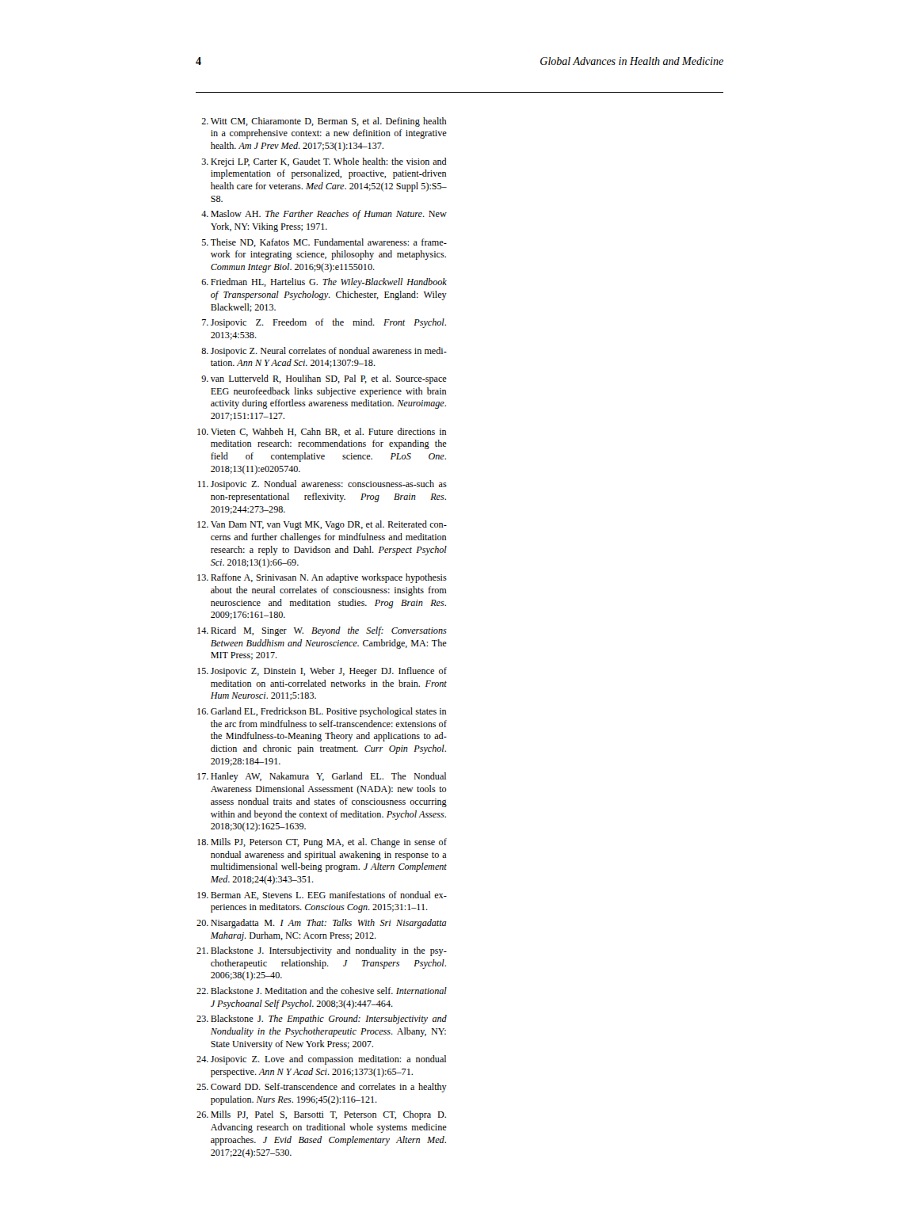4 Global Advances in Health and Medicine
2. Witt CM, Chiaramonte D, Berman S, et al. Defining health in a comprehensive context: a new definition of integrative health. Am J Prev Med. 2017;53(1):134–137.
3. Krejci LP, Carter K, Gaudet T. Whole health: the vision and implementation of personalized, proactive, patient-driven health care for veterans. Med Care. 2014;52(12 Suppl 5):S5–S8.
4. Maslow AH. The Farther Reaches of Human Nature. New York, NY: Viking Press; 1971.
5. Theise ND, Kafatos MC. Fundamental awareness: a framework for integrating science, philosophy and metaphysics. Commun Integr Biol. 2016;9(3):e1155010.
6. Friedman HL, Hartelius G. The Wiley-Blackwell Handbook of Transpersonal Psychology. Chichester, England: Wiley Blackwell; 2013.
7. Josipovic Z. Freedom of the mind. Front Psychol. 2013;4:538.
8. Josipovic Z. Neural correlates of nondual awareness in meditation. Ann N Y Acad Sci. 2014;1307:9–18.
9. van Lutterveld R, Houlihan SD, Pal P, et al. Source-space EEG neurofeedback links subjective experience with brain activity during effortless awareness meditation. Neuroimage. 2017;151:117–127.
10. Vieten C, Wahbeh H, Cahn BR, et al. Future directions in meditation research: recommendations for expanding the field of contemplative science. PLoS One. 2018;13(11):e0205740.
11. Josipovic Z. Nondual awareness: consciousness-as-such as non-representational reflexivity. Prog Brain Res. 2019;244:273–298.
12. Van Dam NT, van Vugt MK, Vago DR, et al. Reiterated concerns and further challenges for mindfulness and meditation research: a reply to Davidson and Dahl. Perspect Psychol Sci. 2018;13(1):66–69.
13. Raffone A, Srinivasan N. An adaptive workspace hypothesis about the neural correlates of consciousness: insights from neuroscience and meditation studies. Prog Brain Res. 2009;176:161–180.
14. Ricard M, Singer W. Beyond the Self: Conversations Between Buddhism and Neuroscience. Cambridge, MA: The MIT Press; 2017.
15. Josipovic Z, Dinstein I, Weber J, Heeger DJ. Influence of meditation on anti-correlated networks in the brain. Front Hum Neurosci. 2011;5:183.
16. Garland EL, Fredrickson BL. Positive psychological states in the arc from mindfulness to self-transcendence: extensions of the Mindfulness-to-Meaning Theory and applications to addiction and chronic pain treatment. Curr Opin Psychol. 2019;28:184–191.
17. Hanley AW, Nakamura Y, Garland EL. The Nondual Awareness Dimensional Assessment (NADA): new tools to assess nondual traits and states of consciousness occurring within and beyond the context of meditation. Psychol Assess. 2018;30(12):1625–1639.
18. Mills PJ, Peterson CT, Pung MA, et al. Change in sense of nondual awareness and spiritual awakening in response to a multidimensional well-being program. J Altern Complement Med. 2018;24(4):343–351.
19. Berman AE, Stevens L. EEG manifestations of nondual experiences in meditators. Conscious Cogn. 2015;31:1–11.
20. Nisargadatta M. I Am That: Talks With Sri Nisargadatta Maharaj. Durham, NC: Acorn Press; 2012.
21. Blackstone J. Intersubjectivity and nonduality in the psychotherapeutic relationship. J Transpers Psychol. 2006;38(1):25–40.
22. Blackstone J. Meditation and the cohesive self. International J Psychoanal Self Psychol. 2008;3(4):447–464.
23. Blackstone J. The Empathic Ground: Intersubjectivity and Nonduality in the Psychotherapeutic Process. Albany, NY: State University of New York Press; 2007.
24. Josipovic Z. Love and compassion meditation: a nondual perspective. Ann N Y Acad Sci. 2016;1373(1):65–71.
25. Coward DD. Self-transcendence and correlates in a healthy population. Nurs Res. 1996;45(2):116–121.
26. Mills PJ, Patel S, Barsotti T, Peterson CT, Chopra D. Advancing research on traditional whole systems medicine approaches. J Evid Based Complementary Altern Med. 2017;22(4):527–530.